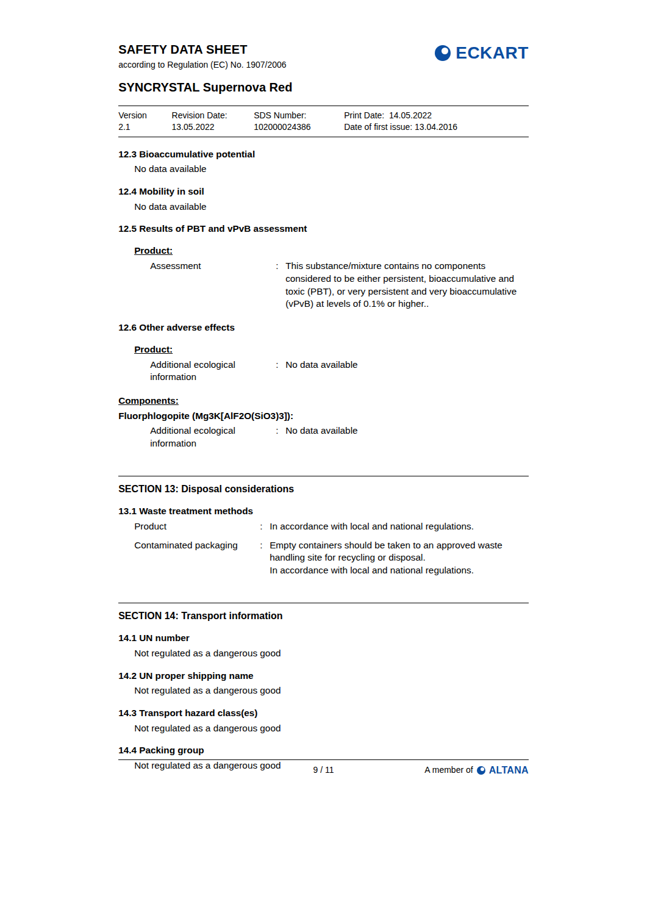SAFETY DATA SHEET
according to Regulation (EC) No. 1907/2006
SYNCRYSTAL Supernova Red
ECKART
| Version 2.1 | Revision Date: 13.05.2022 | SDS Number: 102000024386 | Print Date: 14.05.2022 Date of first issue: 13.04.2016 |
12.3 Bioaccumulative potential
No data available
12.4 Mobility in soil
No data available
12.5 Results of PBT and vPvB assessment
Product:
| Assessment | : | This substance/mixture contains no components considered to be either persistent, bioaccumulative and toxic (PBT), or very persistent and very bioaccumulative (vPvB) at levels of 0.1% or higher.. |
12.6 Other adverse effects
Product:
| Additional ecological information | : | No data available |
Components:
Fluorphlogopite (Mg3K[AlF2O(SiO3)3]):
| Additional ecological information | : | No data available |
SECTION 13: Disposal considerations
13.1 Waste treatment methods
| Product | : | In accordance with local and national regulations. |
| Contaminated packaging | : | Empty containers should be taken to an approved waste handling site for recycling or disposal. In accordance with local and national regulations. |
SECTION 14: Transport information
14.1 UN number
Not regulated as a dangerous good
14.2 UN proper shipping name
Not regulated as a dangerous good
14.3 Transport hazard class(es)
Not regulated as a dangerous good
14.4 Packing group
Not regulated as a dangerous good
9 / 11
A member of ALTANA